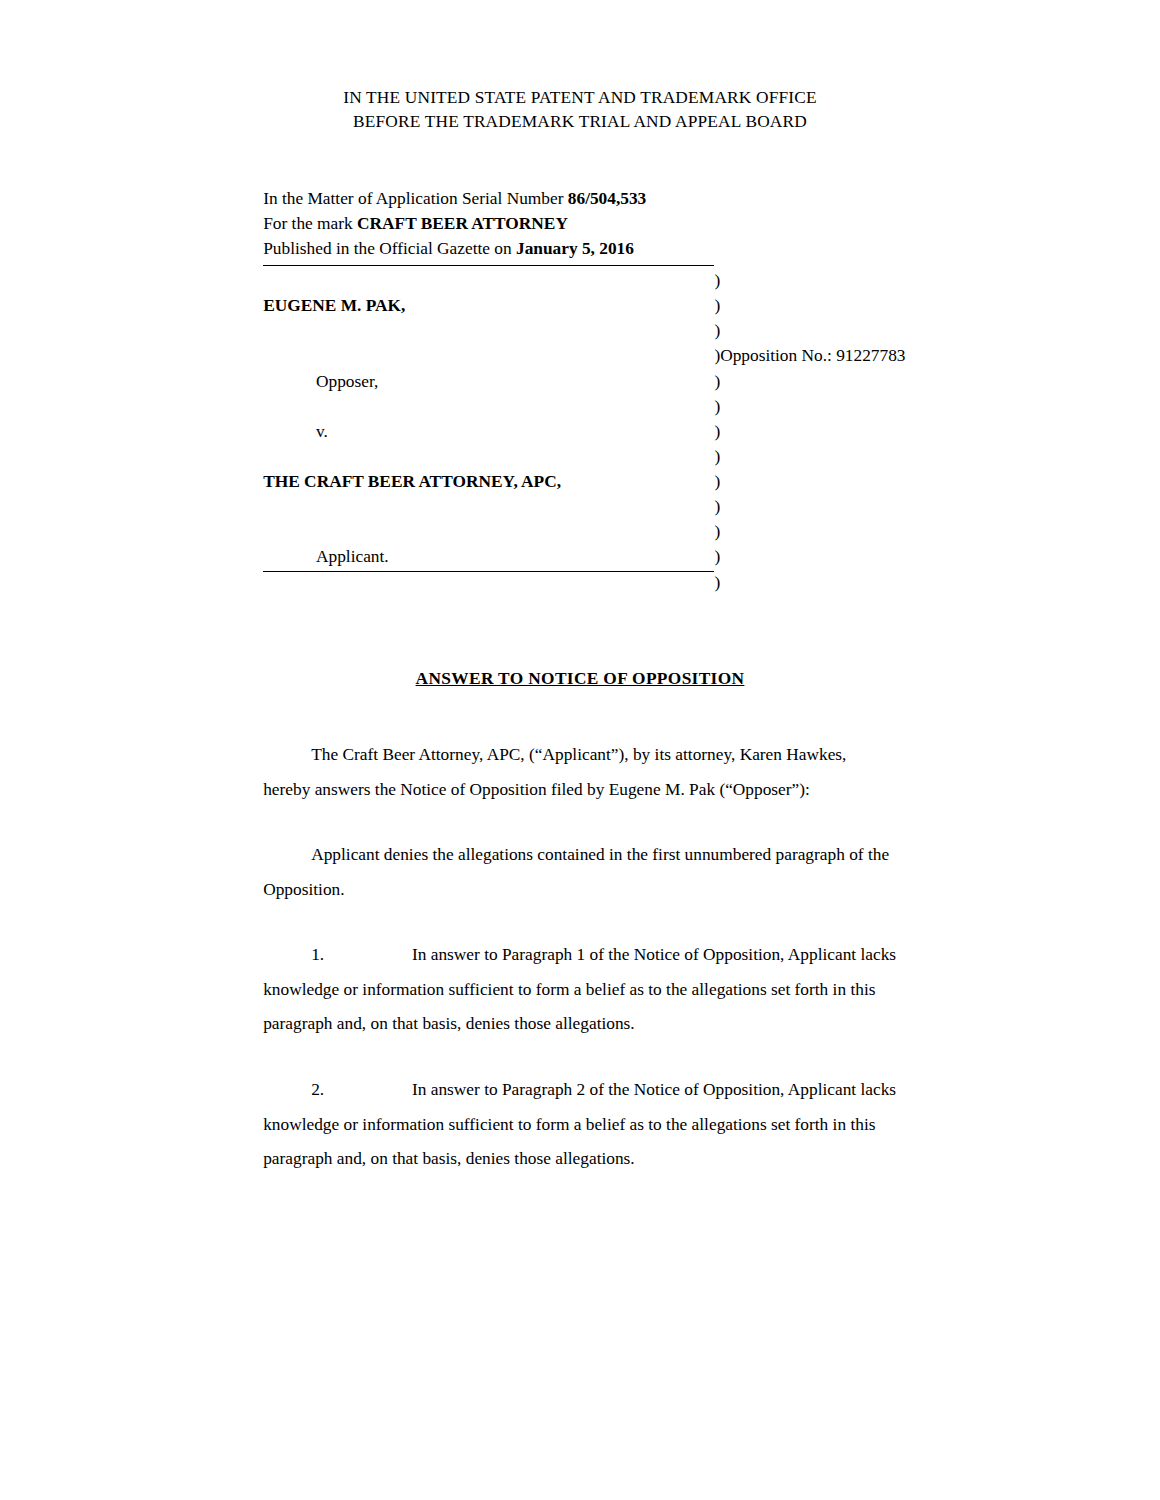IN THE UNITED STATE PATENT AND TRADEMARK OFFICE
BEFORE THE TRADEMARK TRIAL AND APPEAL BOARD
In the Matter of Application Serial Number 86/504,533
For the mark CRAFT BEER ATTORNEY
Published in the Official Gazette on January 5, 2016
| | ) | |
| EUGENE M. PAK, | ) | |
| | ) | |
| | ) | Opposition No.: 91227783 |
| Opposer, | ) | |
| | ) | |
| v. | ) | |
| | ) | |
| THE CRAFT BEER ATTORNEY, APC, | ) | |
| | ) | |
| | ) | |
| Applicant. | ) | |
| | ) | |
ANSWER TO NOTICE OF OPPOSITION
The Craft Beer Attorney, APC, (“Applicant”), by its attorney, Karen Hawkes, hereby answers the Notice of Opposition filed by Eugene M. Pak (“Opposer”):
Applicant denies the allegations contained in the first unnumbered paragraph of the Opposition.
1. In answer to Paragraph 1 of the Notice of Opposition, Applicant lacks knowledge or information sufficient to form a belief as to the allegations set forth in this paragraph and, on that basis, denies those allegations.
2. In answer to Paragraph 2 of the Notice of Opposition, Applicant lacks knowledge or information sufficient to form a belief as to the allegations set forth in this paragraph and, on that basis, denies those allegations.